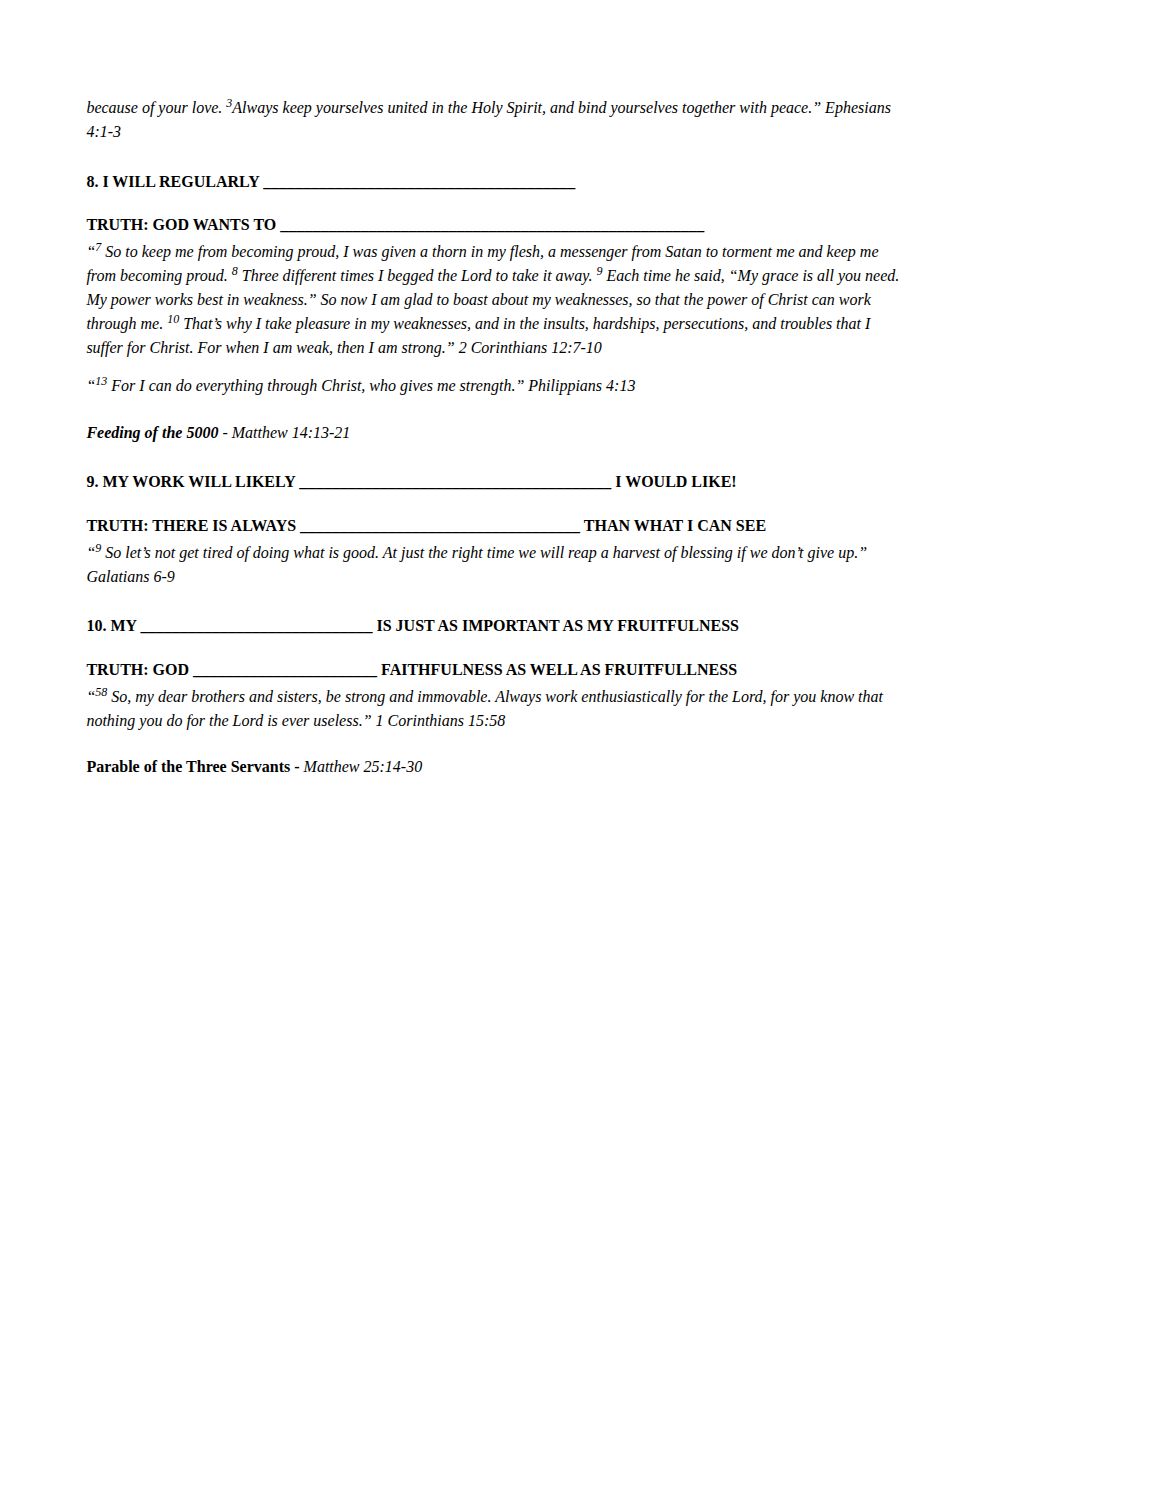because of your love. 3Always keep yourselves united in the Holy Spirit, and bind yourselves together with peace.” Ephesians 4:1-3
8. I WILL REGULARLY _______________________________________
TRUTH: GOD WANTS TO _____________________________________________________
“7 So to keep me from becoming proud, I was given a thorn in my flesh, a messenger from Satan to torment me and keep me from becoming proud. 8 Three different times I begged the Lord to take it away. 9 Each time he said, “My grace is all you need. My power works best in weakness.” So now I am glad to boast about my weaknesses, so that the power of Christ can work through me. 10 That’s why I take pleasure in my weaknesses, and in the insults, hardships, persecutions, and troubles that I suffer for Christ. For when I am weak, then I am strong.” 2 Corinthians 12:7-10
“13 For I can do everything through Christ, who gives me strength.” Philippians 4:13
Feeding of the 5000 - Matthew 14:13-21
9. MY WORK WILL LIKELY _______________________________________ I WOULD LIKE!
TRUTH: THERE IS ALWAYS ___________________________________ THAN WHAT I CAN SEE
“9 So let’s not get tired of doing what is good. At just the right time we will reap a harvest of blessing if we don’t give up.” Galatians 6-9
10. MY _____________________________ IS JUST AS IMPORTANT AS MY FRUITFULNESS
TRUTH: GOD _______________________ FAITHFULNESS AS WELL AS FRUITFULLNESS
“58 So, my dear brothers and sisters, be strong and immovable. Always work enthusiastically for the Lord, for you know that nothing you do for the Lord is ever useless.” 1 Corinthians 15:58
Parable of the Three Servants - Matthew 25:14-30